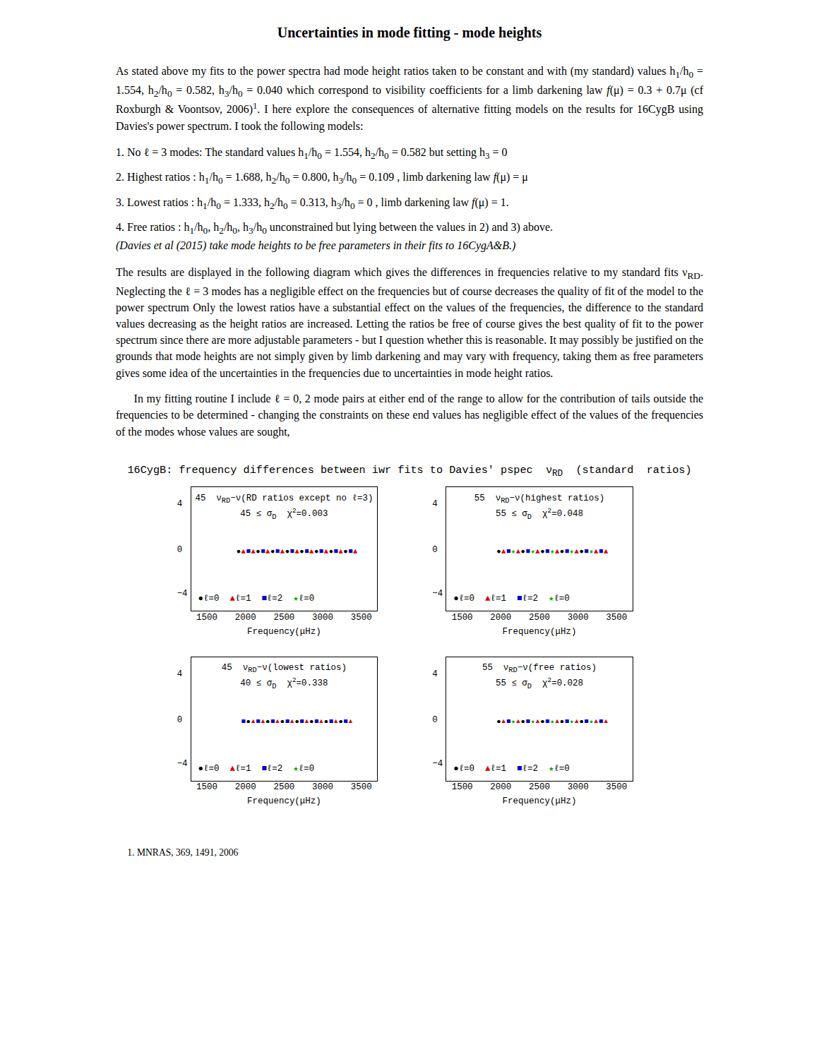Uncertainties in mode fitting - mode heights
As stated above my fits to the power spectra had mode height ratios taken to be constant and with (my standard) values h1/h0 = 1.554, h2/h0 = 0.582, h3/h0 = 0.040 which correspond to visibility coefficients for a limb darkening law f(μ) = 0.3 + 0.7μ (cf Roxburgh & Voontsov, 2006)1. I here explore the consequences of alternative fitting models on the results for 16CygB using Davies's power spectrum. I took the following models:
1. No ℓ = 3 modes: The standard values h1/h0 = 1.554, h2/h0 = 0.582 but setting h3 = 0
2. Highest ratios : h1/h0 = 1.688, h2/h0 = 0.800, h3/h0 = 0.109 , limb darkening law f(μ) = μ
3. Lowest ratios : h1/h0 = 1.333, h2/h0 = 0.313, h3/h0 = 0 , limb darkening law f(μ) = 1.
4. Free ratios : h1/h0, h2/h0, h3/h0 unconstrained but lying between the values in 2) and 3) above.
(Davies et al (2015) take mode heights to be free parameters in their fits to 16CygA&B.)
The results are displayed in the following diagram which gives the differences in frequencies relative to my standard fits νRD. Neglecting the ℓ = 3 modes has a negligible effect on the frequencies but of course decreases the quality of fit of the model to the power spectrum Only the lowest ratios have a substantial effect on the values of the frequencies, the difference to the standard values decreasing as the height ratios are increased. Letting the ratios be free of course gives the best quality of fit to the power spectrum since there are more adjustable parameters - but I question whether this is reasonable. It may possibly be justified on the grounds that mode heights are not simply given by limb darkening and may vary with frequency, taking them as free parameters gives some idea of the uncertainties in the frequencies due to uncertainties in mode height ratios.
In my fitting routine I include ℓ = 0, 2 mode pairs at either end of the range to allow for the contribution of tails outside the frequencies to be determined - changing the constraints on these end values has negligible effect of the values of the frequencies of the modes whose values are sought,
16CygB: frequency differences between iwr fits to Davies' pspec νRD (standard ratios)
4 0 −4
45 νRD−ν(RD ratios except no ℓ=3)
45 ≤ σD χ2=0.003
●▲■▲●■▲●■▲●■▲●■▲●■▲●■▲●■▲
●ℓ=0 ▲ℓ=1 ■ℓ=2 ★ℓ=0
15002000250030003500
Frequency(μHz)
4 0 −4
55 νRD−ν(highest ratios)
55 ≤ σD χ2=0.048
●▲■★▲●■★▲●■★▲●■★▲●■★▲■▲
●ℓ=0 ▲ℓ=1 ■ℓ=2 ★ℓ=0
15002000250030003500
Frequency(μHz)
4 0 −4
45 νRD−ν(lowest ratios)
40 ≤ σD χ2=0.338
■●▲■▲●■▲●■▲●■▲●■▲●■▲●■▲
●ℓ=0 ▲ℓ=1 ■ℓ=2 ★ℓ=0
15002000250030003500
Frequency(μHz)
4 0 −4
55 νRD−ν(free ratios)
55 ≤ σD χ2=0.028
●▲■★▲●■★▲●■★▲●■★▲●■★▲■▲
●ℓ=0 ▲ℓ=1 ■ℓ=2 ★ℓ=0
15002000250030003500
Frequency(μHz)
1. MNRAS, 369, 1491, 2006